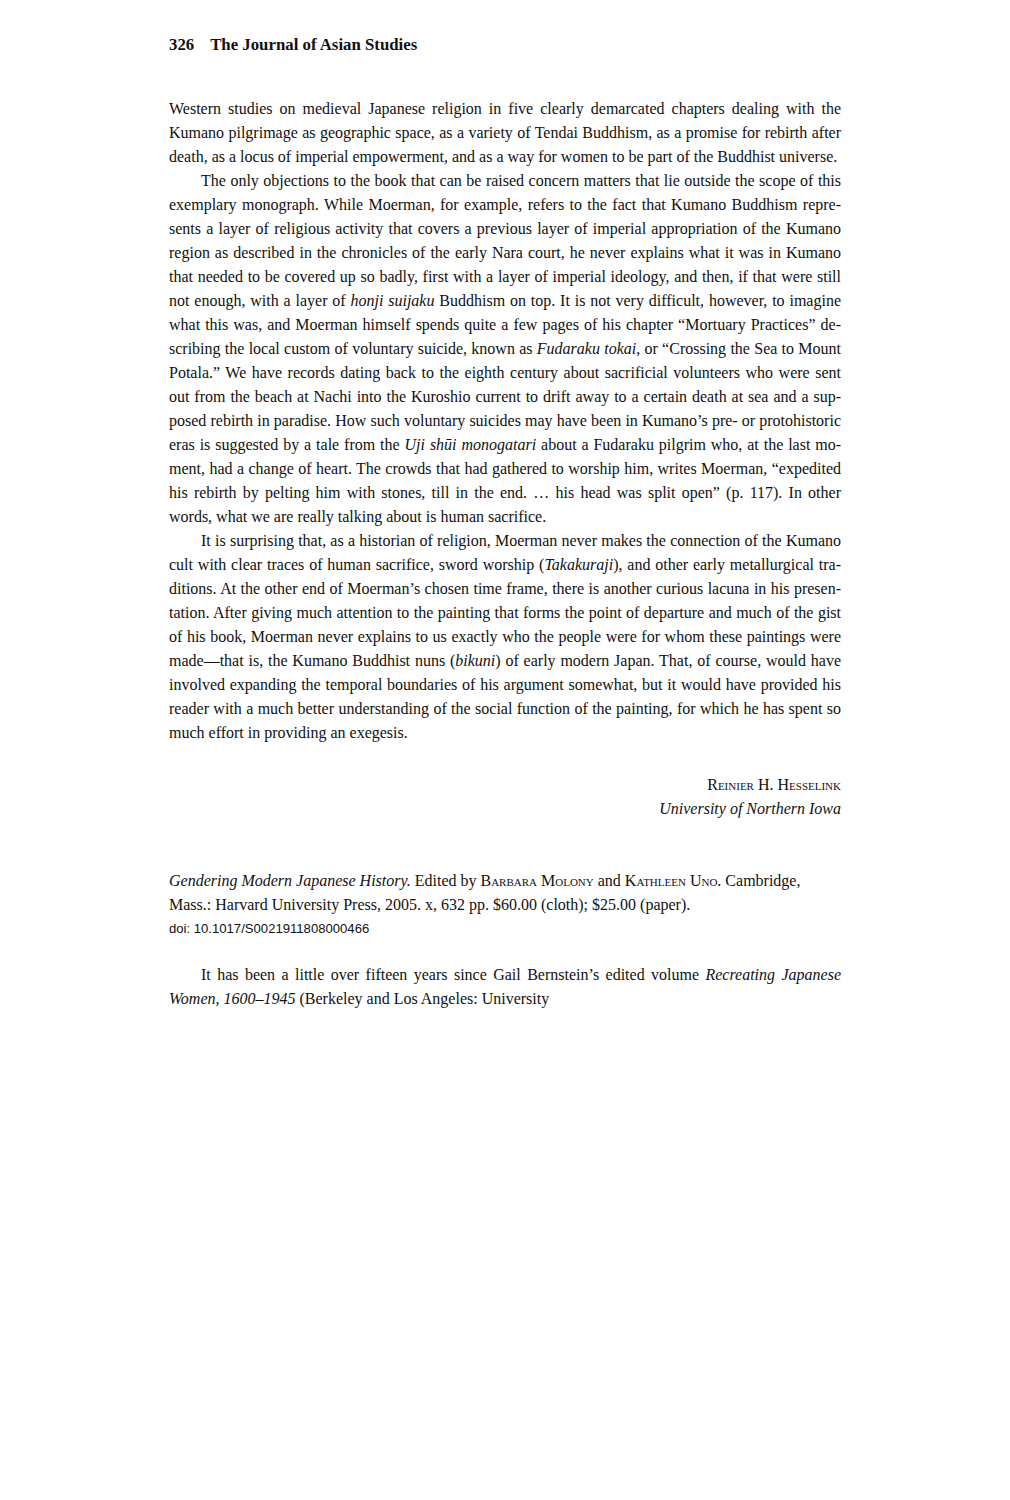326 The Journal of Asian Studies
Western studies on medieval Japanese religion in five clearly demarcated chapters dealing with the Kumano pilgrimage as geographic space, as a variety of Tendai Buddhism, as a promise for rebirth after death, as a locus of imperial empowerment, and as a way for women to be part of the Buddhist universe.
The only objections to the book that can be raised concern matters that lie outside the scope of this exemplary monograph. While Moerman, for example, refers to the fact that Kumano Buddhism represents a layer of religious activity that covers a previous layer of imperial appropriation of the Kumano region as described in the chronicles of the early Nara court, he never explains what it was in Kumano that needed to be covered up so badly, first with a layer of imperial ideology, and then, if that were still not enough, with a layer of honji suijaku Buddhism on top. It is not very difficult, however, to imagine what this was, and Moerman himself spends quite a few pages of his chapter “Mortuary Practices” describing the local custom of voluntary suicide, known as Fudaraku tokai, or “Crossing the Sea to Mount Potala.” We have records dating back to the eighth century about sacrificial volunteers who were sent out from the beach at Nachi into the Kuroshio current to drift away to a certain death at sea and a supposed rebirth in paradise. How such voluntary suicides may have been in Kumano’s pre- or protohistoric eras is suggested by a tale from the Uji shūi monogatari about a Fudaraku pilgrim who, at the last moment, had a change of heart. The crowds that had gathered to worship him, writes Moerman, “expedited his rebirth by pelting him with stones, till in the end. … his head was split open” (p. 117). In other words, what we are really talking about is human sacrifice.
It is surprising that, as a historian of religion, Moerman never makes the connection of the Kumano cult with clear traces of human sacrifice, sword worship (Takakuraji), and other early metallurgical traditions. At the other end of Moerman’s chosen time frame, there is another curious lacuna in his presentation. After giving much attention to the painting that forms the point of departure and much of the gist of his book, Moerman never explains to us exactly who the people were for whom these paintings were made—that is, the Kumano Buddhist nuns (bikuni) of early modern Japan. That, of course, would have involved expanding the temporal boundaries of his argument somewhat, but it would have provided his reader with a much better understanding of the social function of the painting, for which he has spent so much effort in providing an exegesis.
Reinier H. Hesselink University of Northern Iowa
Gendering Modern Japanese History. Edited by Barbara Molony and Kathleen Uno. Cambridge, Mass.: Harvard University Press, 2005. x, 632 pp. $60.00 (cloth); $25.00 (paper).
doi: 10.1017/S0021911808000466
It has been a little over fifteen years since Gail Bernstein’s edited volume Recreating Japanese Women, 1600–1945 (Berkeley and Los Angeles: University